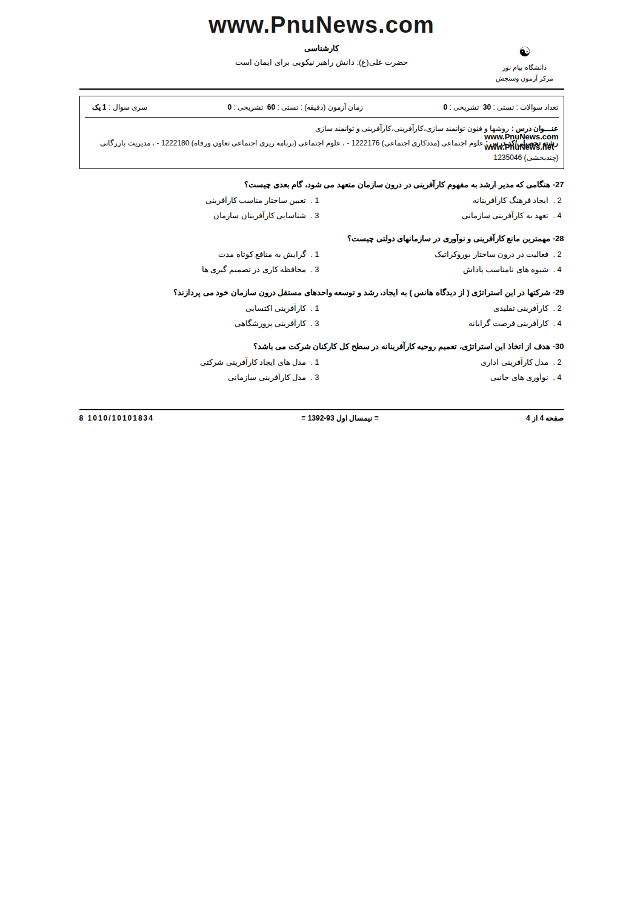www.PnuNews.com
☯
دانشگاه پیام نور
مرکز آزمون وسنجش
کارشناسی
حضرت علی(ع): دانش راهبر نیکویی برای ایمان است
تعداد سوالات : تستی : 30 تشریحی : 0 زمان آزمون (دقیقه) : تستی : 60 تشریحی : 0 سری سوال : 1 یک
عنـــوان درس : روشها و فنون توانمند سازی،کارآفرینی،کارآفرینی و توانمند سازی
www.PnuNews.com
www.PnuNews.net
رشته تحصیلی/کد درس : علوم اجتماعی (مددکاری اجتماعی) 1222176 - ، علوم اجتماعی (برنامه ریزی اجتماعی تعاون ورفاه) 1222180 - ، مدیریت بازرگانی (چندبخشی) 1235046
27- هنگامی که مدیر ارشد به مفهوم کارآفرینی در درون سازمان متعهد می شود، گام بعدی چیست؟
| 2 . ایجاد فرهنگ کارآفرینانه | 1 . تعیین ساختار مناسب کارآفرینی |
| 4 . تعهد به کارآفرینی سازمانی | 3 . شناسایی کارآفرینان سازمان |
28- مهمترین مانع کارآفرینی و نوآوری در سازمانهای دولتی چیست؟
| 2 . فعالیت در درون ساختار بوروکراتیک | 1 . گرایش به منافع کوتاه مدت |
| 4 . شیوه های نامناسب پاداش | 3 . محافظه کاری در تصمیم گیری ها |
29- شرکتها در این استراتژی ( از دیدگاه هانس ) به ایجاد، رشد و توسعه واحدهای مستقل درون سازمان خود می پردازند؟
| 2 . کارآفرینی تقلیدی | 1 . کارآفرینی اکتسابی |
| 4 . کارآفرینی فرصت گرایانه | 3 . کارآفرینی پرورشگاهی |
30- هدف از اتخاذ این استراتژی، تعمیم روحیه کارآفرینانه در سطح کل کارکنان شرکت می باشد؟
| 2 . مدل کارآفرینی اداری | 1 . مدل های ایجاد کارآفرینی شرکتی |
| 4 . نوآوری های جانبی | 3 . مدل کارآفرینی سازمانی |
صفحه 4 از 4
= نیمسال اول 93-1392 =
1010/10101834 8